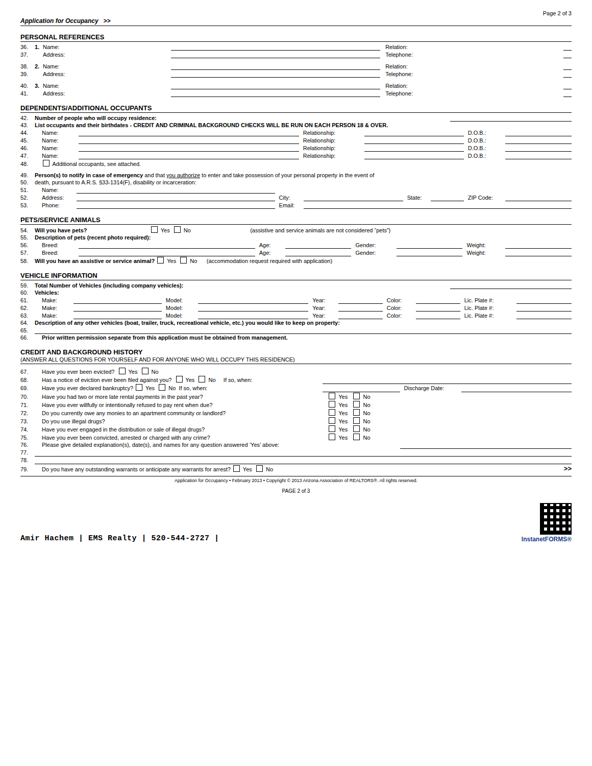Page 2 of 3
Application for Occupancy >>
PERSONAL REFERENCES
| 36. | 1. | Name: | | Relation: | |
| 37. | | Address: | | Telephone: | |
| 38. | 2. | Name: | | Relation: | |
| 39. | | Address: | | Telephone: | |
| 40. | 3. | Name: | | Relation: | |
| 41. | | Address: | | Telephone: | |
DEPENDENTS/ADDITIONAL OCCUPANTS
| 42. | Number of people who will occupy residence: | | |
| 43. | List occupants and their birthdates - CREDIT AND CRIMINAL BACKGROUND CHECKS WILL BE RUN ON EACH PERSON 18 & OVER. |
| 44. | Name: | | Relationship: | | D.O.B.: | |
| 45. | Name: | | Relationship: | | D.O.B.: | |
| 46. | Name: | | Relationship: | | D.O.B.: | |
| 47. | Name: | | Relationship: | | D.O.B.: | |
| 48. | Additional occupants, see attached. |
| 49. | Person(s) to notify in case of emergency and that you authorize to enter and take possession of your personal property in the event of |
| 50. | death, pursuant to A.R.S. §33-1314(F), disability or incarceration: |
| 51. | Name: | |
| 52. | Address: | | City: | | State: | | ZIP Code: | |
| 53. | Phone: | | Email: | |
PETS/SERVICE ANIMALS
| 54. | Will you have pets? | Yes No | (assistive and service animals are not considered “pets”) |
| 55. | Description of pets (recent photo required): |
| 56. | Breed: | | Age: | | Gender: | | Weight: | |
| 57. | Breed: | | Age: | | Gender: | | Weight: | |
| 58. | Will you have an assistive or service animal? Yes No (accommodation request required with application) |
VEHICLE INFORMATION
| 59. | Total Number of Vehicles (including company vehicles): | | |
| 60. | Vehicles: |
| 61. | Make: | | Model: | | Year: | | Color: | | Lic. Plate #: | |
| 62. | Make: | | Model: | | Year: | | Color: | | Lic. Plate #: | |
| 63. | Make: | | Model: | | Year: | | Color: | | Lic. Plate #: | |
| 64. | Description of any other vehicles (boat, trailer, truck, recreational vehicle, etc.) you would like to keep on property: |
| 65. | |
| 66. | Prior written permission separate from this application must be obtained from management. |
CREDIT AND BACKGROUND HISTORY
(ANSWER ALL QUESTIONS FOR YOURSELF AND FOR ANYONE WHO WILL OCCUPY THIS RESIDENCE)
| 67. | Have you ever been evicted? Yes No |
| 68. | Has a notice of eviction ever been filed against you? Yes No If so, when: | |
| 69. | Have you ever declared bankruptcy? Yes No If so, when: | | Discharge Date: | |
| 70. | Have you had two or more late rental payments in the past year? | Yes No |
| 71. | Have you ever willfully or intentionally refused to pay rent when due? | Yes No |
| 72. | Do you currently owe any monies to an apartment community or landlord? | Yes No |
| 73. | Do you use illegal drugs? | Yes No |
| 74. | Have you ever engaged in the distribution or sale of illegal drugs? | Yes No |
| 75. | Have you ever been convicted, arrested or charged with any crime? | Yes No |
| 76. | Please give detailed explanation(s), date(s), and names for any question answered ‘Yes’ above: | |
| 77. | |
| 78. | |
| 79. | Do you have any outstanding warrants or anticipate any warrants for arrest? Yes No | >> |
Application for Occupancy • February 2013 • Copyright © 2013 Arizona Association of REALTORS®. All rights reserved.
PAGE 2 of 3
Amir Hachem | EMS Realty | 520-544-2727 |
InstanetFORMS®